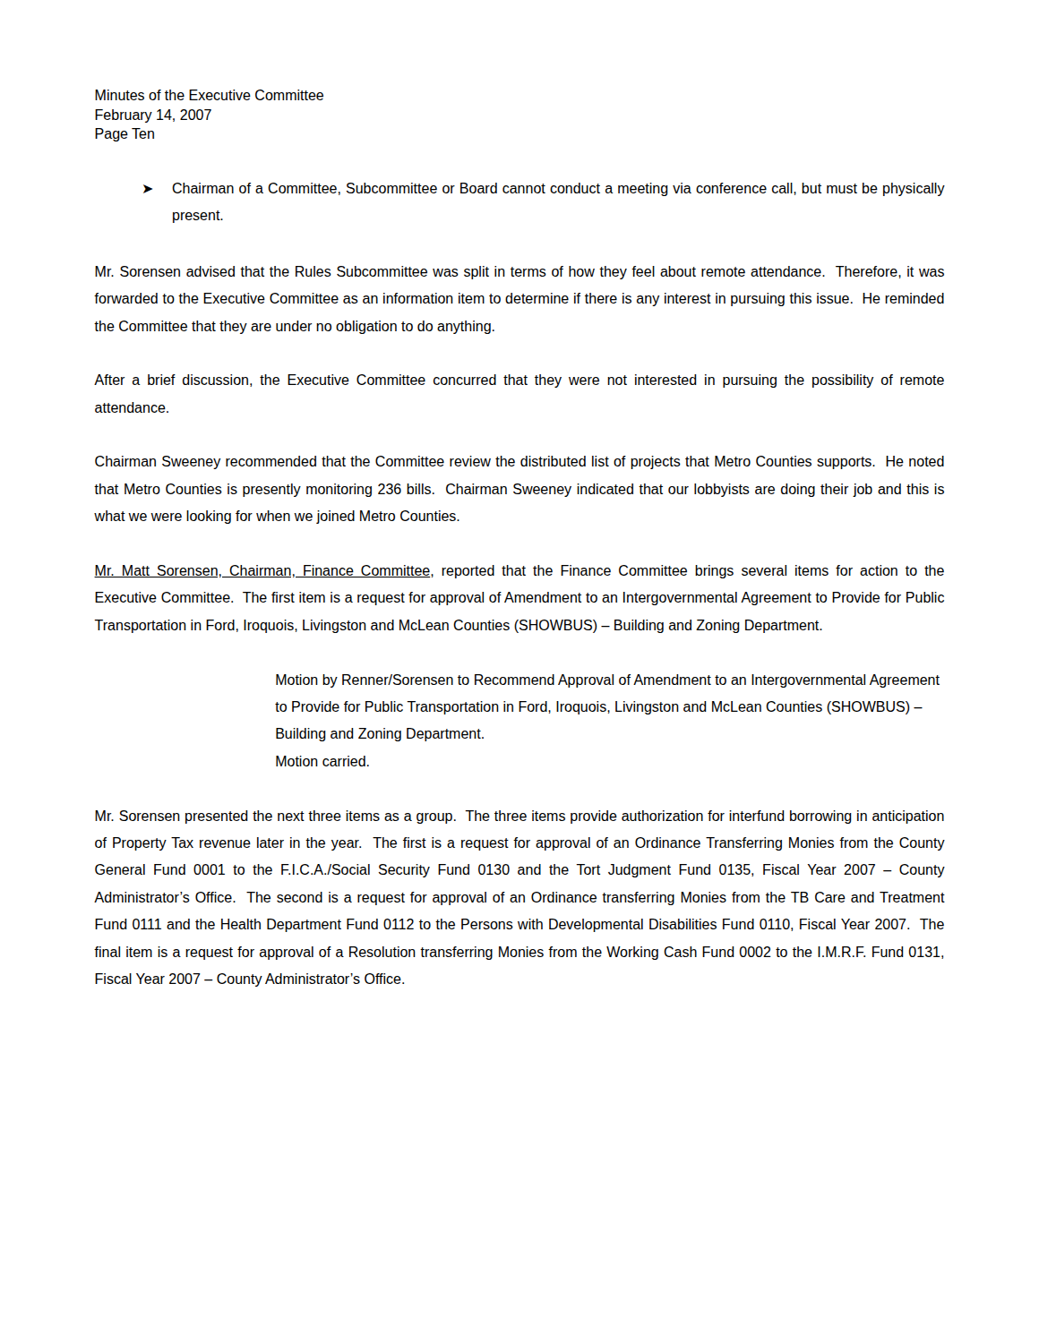Minutes of the Executive Committee
February 14, 2007
Page Ten
Chairman of a Committee, Subcommittee or Board cannot conduct a meeting via conference call, but must be physically present.
Mr. Sorensen advised that the Rules Subcommittee was split in terms of how they feel about remote attendance. Therefore, it was forwarded to the Executive Committee as an information item to determine if there is any interest in pursuing this issue. He reminded the Committee that they are under no obligation to do anything.
After a brief discussion, the Executive Committee concurred that they were not interested in pursuing the possibility of remote attendance.
Chairman Sweeney recommended that the Committee review the distributed list of projects that Metro Counties supports. He noted that Metro Counties is presently monitoring 236 bills. Chairman Sweeney indicated that our lobbyists are doing their job and this is what we were looking for when we joined Metro Counties.
Mr. Matt Sorensen, Chairman, Finance Committee, reported that the Finance Committee brings several items for action to the Executive Committee. The first item is a request for approval of Amendment to an Intergovernmental Agreement to Provide for Public Transportation in Ford, Iroquois, Livingston and McLean Counties (SHOWBUS) – Building and Zoning Department.
Motion by Renner/Sorensen to Recommend Approval of Amendment to an Intergovernmental Agreement to Provide for Public Transportation in Ford, Iroquois, Livingston and McLean Counties (SHOWBUS) – Building and Zoning Department.
Motion carried.
Mr. Sorensen presented the next three items as a group. The three items provide authorization for interfund borrowing in anticipation of Property Tax revenue later in the year. The first is a request for approval of an Ordinance Transferring Monies from the County General Fund 0001 to the F.I.C.A./Social Security Fund 0130 and the Tort Judgment Fund 0135, Fiscal Year 2007 – County Administrator’s Office. The second is a request for approval of an Ordinance transferring Monies from the TB Care and Treatment Fund 0111 and the Health Department Fund 0112 to the Persons with Developmental Disabilities Fund 0110, Fiscal Year 2007. The final item is a request for approval of a Resolution transferring Monies from the Working Cash Fund 0002 to the I.M.R.F. Fund 0131, Fiscal Year 2007 – County Administrator’s Office.